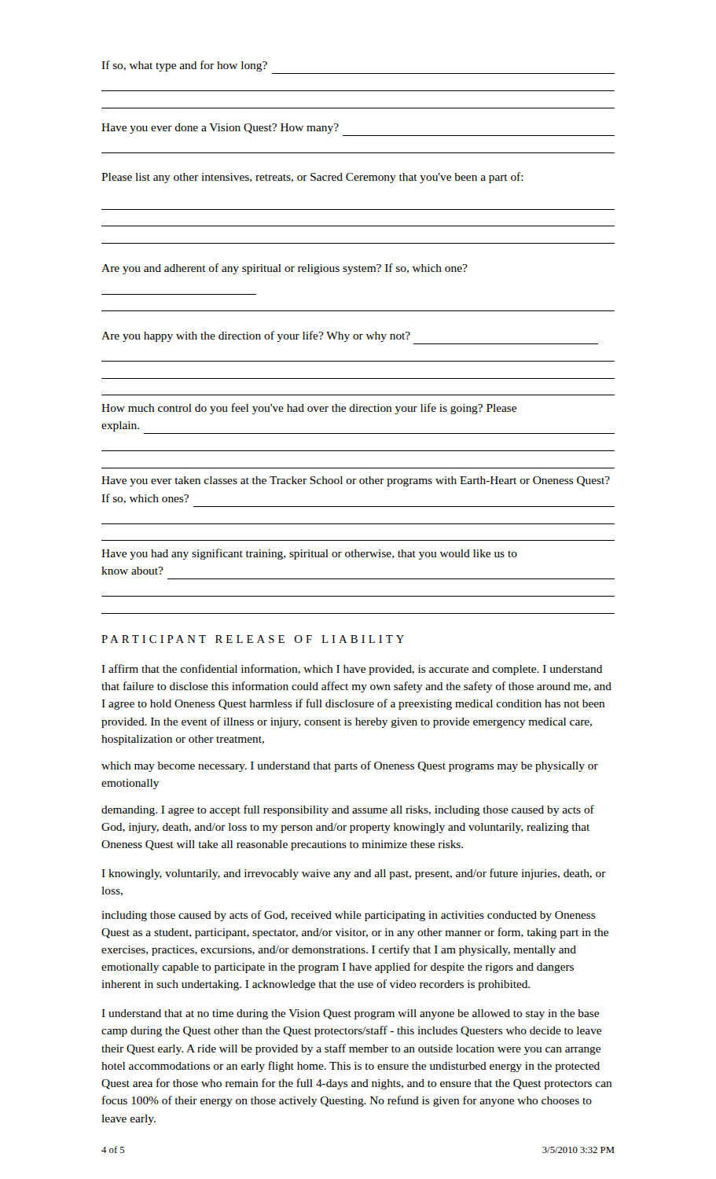If so, what type and for how long?
Have you ever done a Vision Quest? How many?
Please list any other intensives, retreats, or Sacred Ceremony that you've been a part of:
Are you and adherent of any spiritual or religious system? If so, which one?
Are you happy with the direction of your life? Why or why not?
How much control do you feel you've had over the direction your life is going? Please
explain.
Have you ever taken classes at the Tracker School or other programs with Earth-Heart or Oneness Quest?
If so, which ones?
Have you had any significant training, spiritual or otherwise, that you would like us to
know about?
Participant Release of Liability
I affirm that the confidential information, which I have provided, is accurate and complete. I understand that failure to disclose this information could affect my own safety and the safety of those around me, and I agree to hold Oneness Quest harmless if full disclosure of a preexisting medical condition has not been provided. In the event of illness or injury, consent is hereby given to provide emergency medical care, hospitalization or other treatment,
which may become necessary. I understand that parts of Oneness Quest programs may be physically or emotionally
demanding. I agree to accept full responsibility and assume all risks, including those caused by acts of God, injury, death, and/or loss to my person and/or property knowingly and voluntarily, realizing that Oneness Quest will take all reasonable precautions to minimize these risks.
I knowingly, voluntarily, and irrevocably waive any and all past, present, and/or future injuries, death, or loss,
including those caused by acts of God, received while participating in activities conducted by Oneness Quest as a student, participant, spectator, and/or visitor, or in any other manner or form, taking part in the exercises, practices, excursions, and/or demonstrations. I certify that I am physically, mentally and emotionally capable to participate in the program I have applied for despite the rigors and dangers inherent in such undertaking. I acknowledge that the use of video recorders is prohibited.
I understand that at no time during the Vision Quest program will anyone be allowed to stay in the base camp during the Quest other than the Quest protectors/staff - this includes Questers who decide to leave their Quest early. A ride will be provided by a staff member to an outside location were you can arrange hotel accommodations or an early flight home. This is to ensure the undisturbed energy in the protected Quest area for those who remain for the full 4-days and nights, and to ensure that the Quest protectors can focus 100% of their energy on those actively Questing. No refund is given for anyone who chooses to leave early.
4 of 5 3/5/2010 3:32 PM